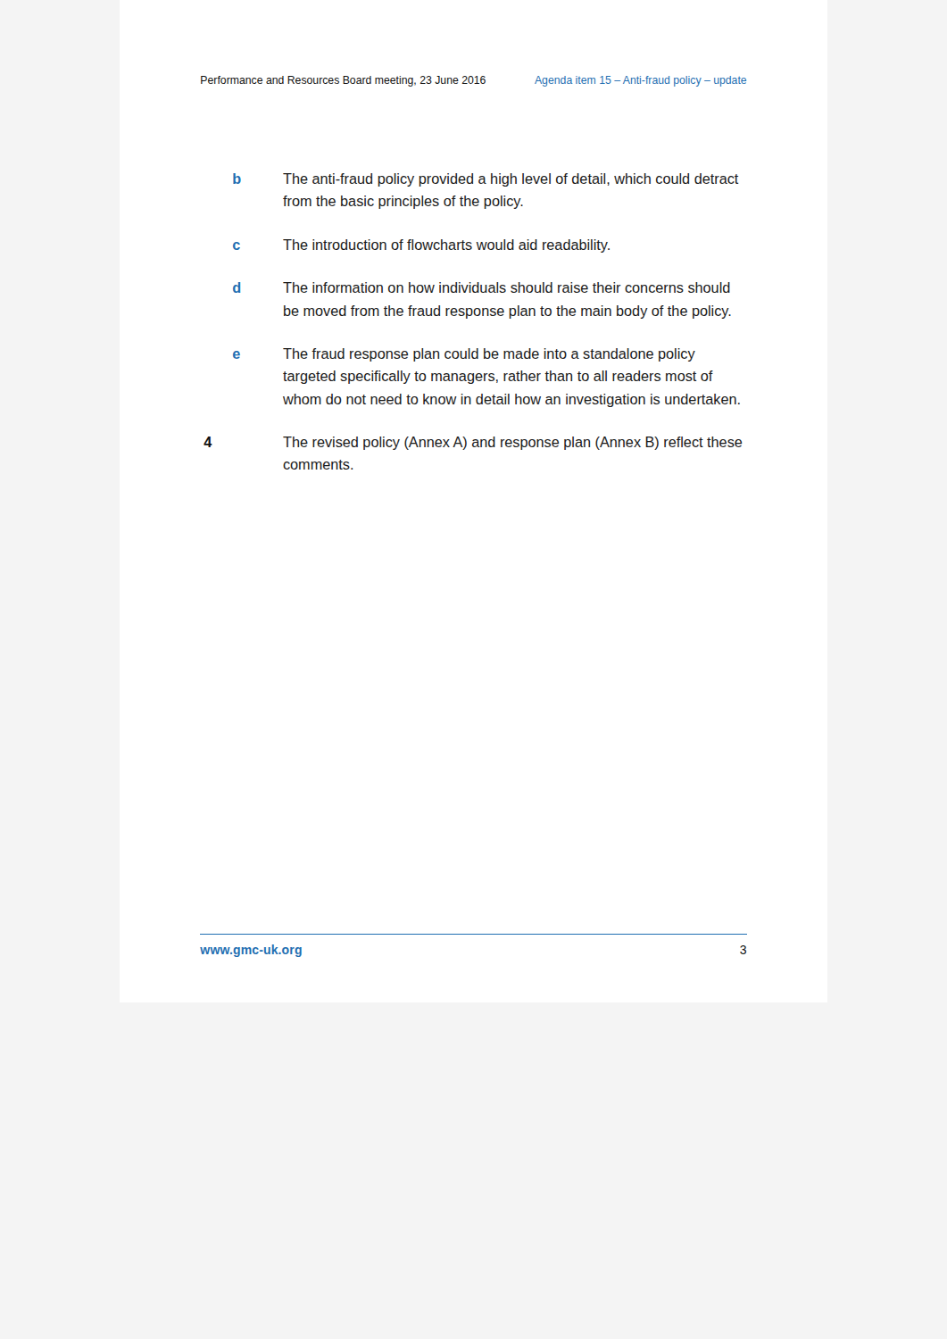Performance and Resources Board meeting, 23 June 2016
Agenda item 15 – Anti-fraud policy – update
b The anti-fraud policy provided a high level of detail, which could detract from the basic principles of the policy.
c The introduction of flowcharts would aid readability.
d The information on how individuals should raise their concerns should be moved from the fraud response plan to the main body of the policy.
e The fraud response plan could be made into a standalone policy targeted specifically to managers, rather than to all readers most of whom do not need to know in detail how an investigation is undertaken.
4 The revised policy (Annex A) and response plan (Annex B) reflect these comments.
www.gmc-uk.org
3